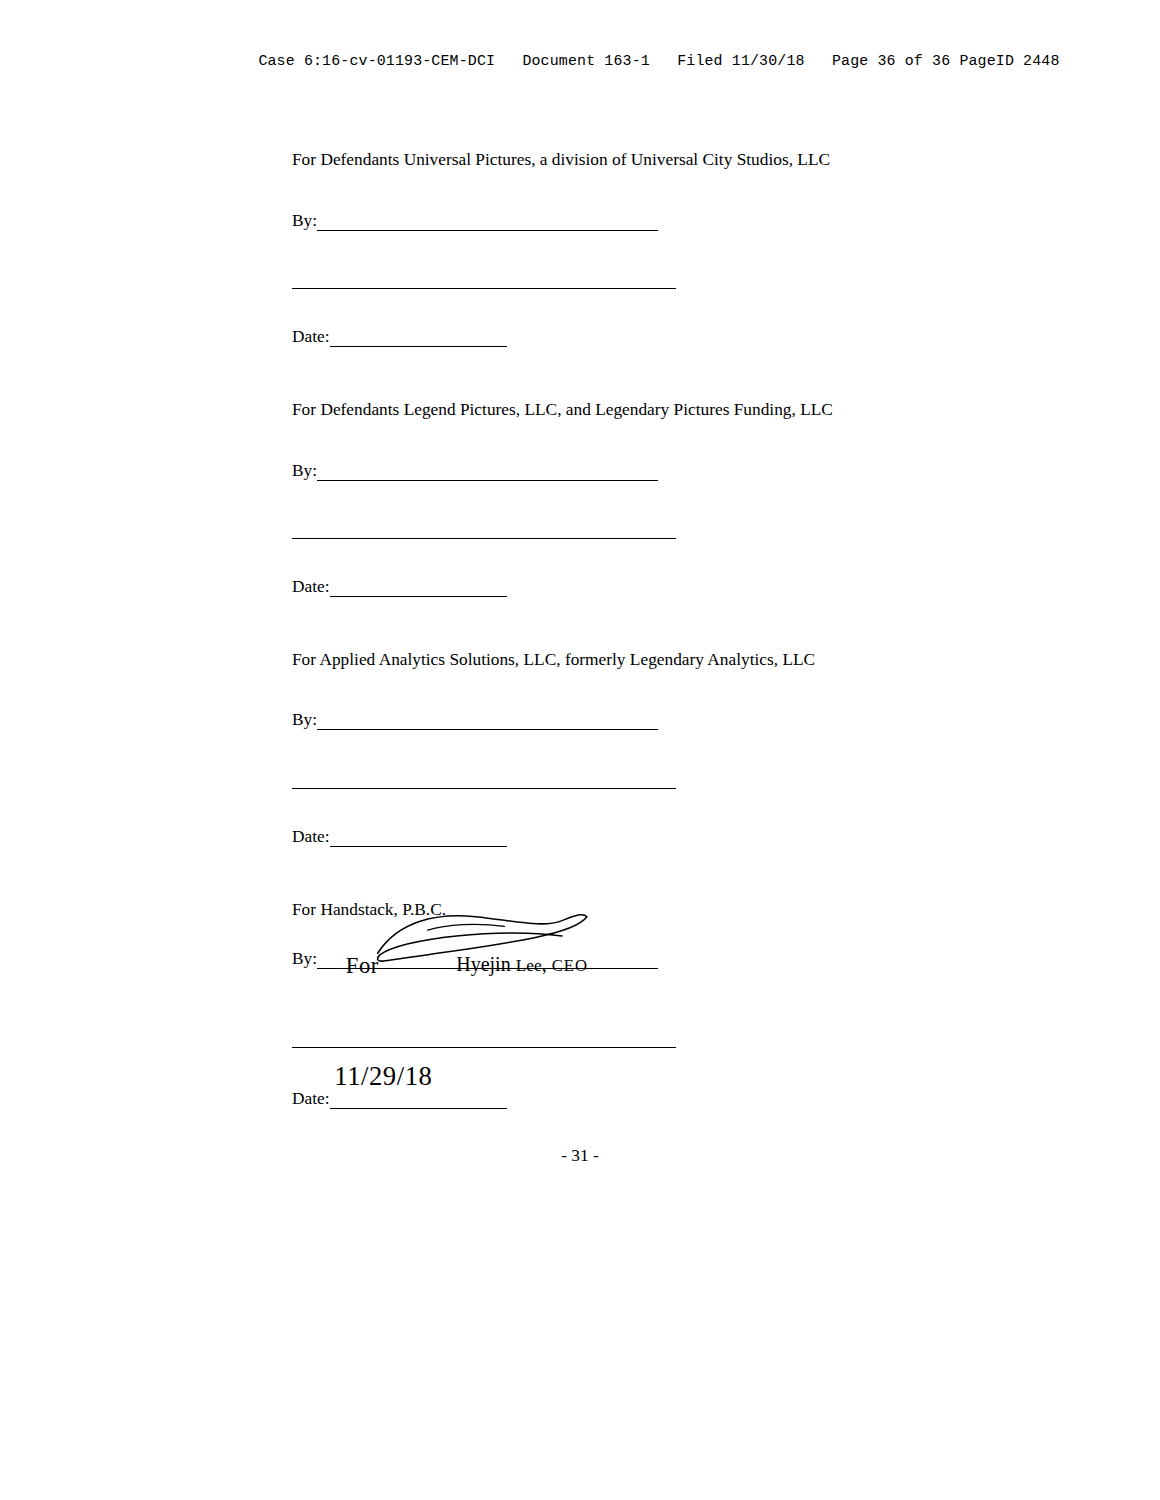Case 6:16-cv-01193-CEM-DCI Document 163-1 Filed 11/30/18 Page 36 of 36 PageID 2448
For Defendants Universal Pictures, a division of Universal City Studios, LLC
By:
Date:
For Defendants Legend Pictures, LLC, and Legendary Pictures Funding, LLC
By:
Date:
For Applied Analytics Solutions, LLC, formerly Legendary Analytics, LLC
By:
Date:
For Handstack, P.B.C.
By: For Hyejin Lee, CEO
Date: 11/29/18
- 31 -